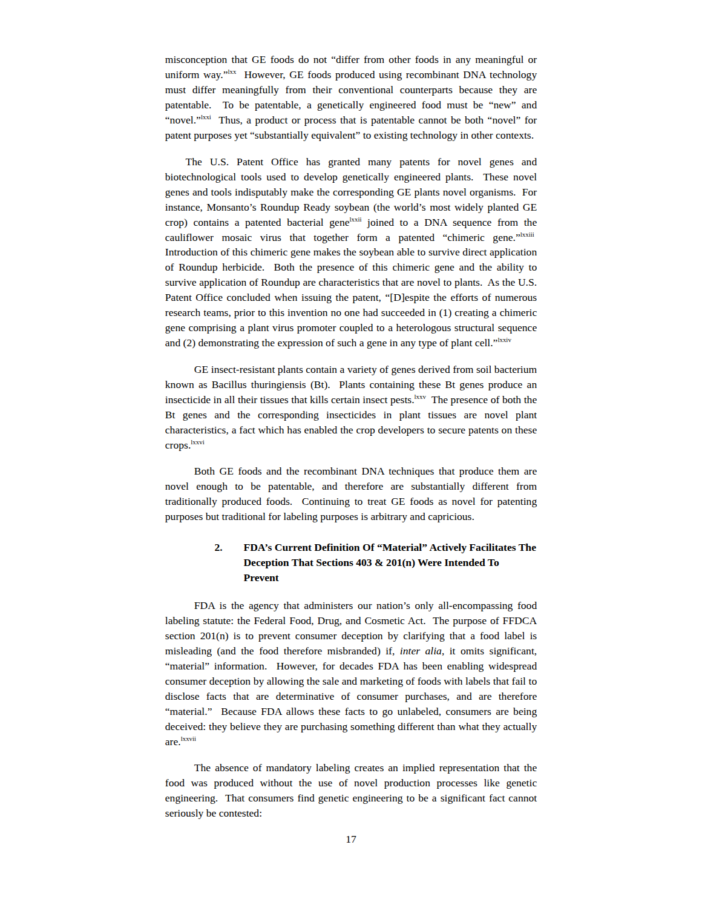misconception that GE foods do not “differ from other foods in any meaningful or uniform way.”lxx However, GE foods produced using recombinant DNA technology must differ meaningfully from their conventional counterparts because they are patentable. To be patentable, a genetically engineered food must be “new” and “novel.”lxxi Thus, a product or process that is patentable cannot be both “novel” for patent purposes yet “substantially equivalent” to existing technology in other contexts.
The U.S. Patent Office has granted many patents for novel genes and biotechnological tools used to develop genetically engineered plants. These novel genes and tools indisputably make the corresponding GE plants novel organisms. For instance, Monsanto’s Roundup Ready soybean (the world’s most widely planted GE crop) contains a patented bacterial genelxxii joined to a DNA sequence from the cauliflower mosaic virus that together form a patented “chimeric gene.”lxxiii Introduction of this chimeric gene makes the soybean able to survive direct application of Roundup herbicide. Both the presence of this chimeric gene and the ability to survive application of Roundup are characteristics that are novel to plants. As the U.S. Patent Office concluded when issuing the patent, “[D]espite the efforts of numerous research teams, prior to this invention no one had succeeded in (1) creating a chimeric gene comprising a plant virus promoter coupled to a heterologous structural sequence and (2) demonstrating the expression of such a gene in any type of plant cell.”lxxiv
GE insect-resistant plants contain a variety of genes derived from soil bacterium known as Bacillus thuringiensis (Bt). Plants containing these Bt genes produce an insecticide in all their tissues that kills certain insect pests.lxxv The presence of both the Bt genes and the corresponding insecticides in plant tissues are novel plant characteristics, a fact which has enabled the crop developers to secure patents on these crops.lxxvi
Both GE foods and the recombinant DNA techniques that produce them are novel enough to be patentable, and therefore are substantially different from traditionally produced foods. Continuing to treat GE foods as novel for patenting purposes but traditional for labeling purposes is arbitrary and capricious.
2. FDA’s Current Definition Of “Material” Actively Facilitates The Deception That Sections 403 & 201(n) Were Intended To Prevent
FDA is the agency that administers our nation’s only all-encompassing food labeling statute: the Federal Food, Drug, and Cosmetic Act. The purpose of FFDCA section 201(n) is to prevent consumer deception by clarifying that a food label is misleading (and the food therefore misbranded) if, inter alia, it omits significant, “material” information. However, for decades FDA has been enabling widespread consumer deception by allowing the sale and marketing of foods with labels that fail to disclose facts that are determinative of consumer purchases, and are therefore “material.” Because FDA allows these facts to go unlabeled, consumers are being deceived: they believe they are purchasing something different than what they actually are.lxxvii
The absence of mandatory labeling creates an implied representation that the food was produced without the use of novel production processes like genetic engineering. That consumers find genetic engineering to be a significant fact cannot seriously be contested:
17